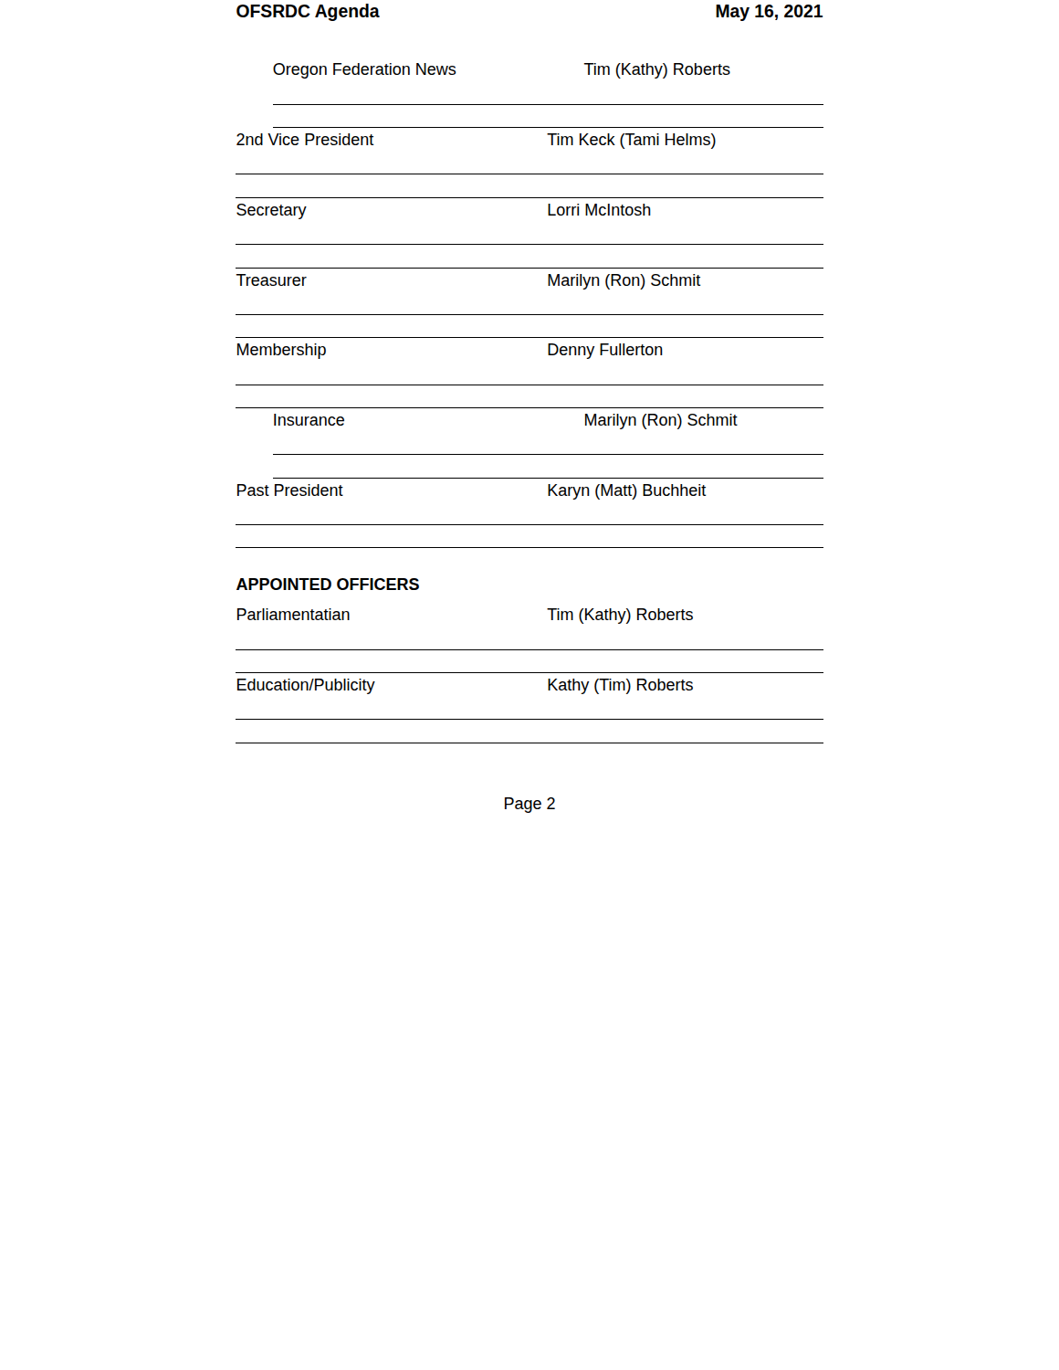OFSRDC Agenda May 16, 2021
Oregon Federation News
Tim (Kathy) Roberts
2nd Vice President
Tim Keck (Tami Helms)
Secretary
Lorri McIntosh
Treasurer
Marilyn (Ron) Schmit
Membership
Denny Fullerton
Insurance
Marilyn (Ron) Schmit
Past President
Karyn (Matt) Buchheit
APPOINTED OFFICERS
Parliamentatian
Tim (Kathy) Roberts
Education/Publicity
Kathy (Tim) Roberts
Page 2